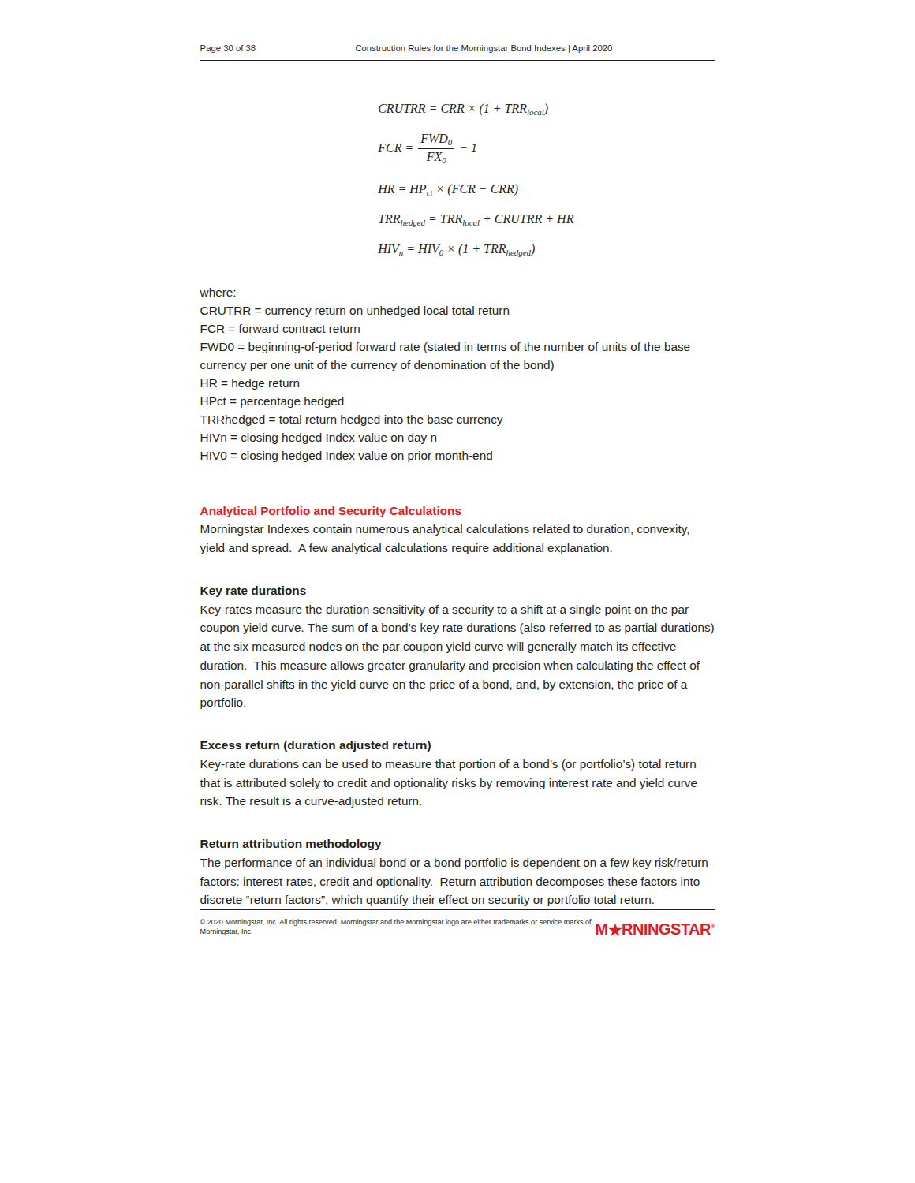Page 30 of 38
Construction Rules for the Morningstar Bond Indexes | April 2020
CRUTRR = CRR × (1 + TRRlocal)
FCR = FWD0 FX0 − 1
HR = HPct × (FCR − CRR)
TRRhedged = TRRlocal + CRUTRR + HR
HIVn = HIV0 × (1 + TRRhedged)
where:
CRUTRR = currency return on unhedged local total return
FCR = forward contract return
FWD0 = beginning-of-period forward rate (stated in terms of the number of units of the base currency per one unit of the currency of denomination of the bond)
HR = hedge return
HPct = percentage hedged
TRRhedged = total return hedged into the base currency
HIVn = closing hedged Index value on day n
HIV0 = closing hedged Index value on prior month-end
Analytical Portfolio and Security Calculations
Morningstar Indexes contain numerous analytical calculations related to duration, convexity, yield and spread. A few analytical calculations require additional explanation.
Key rate durations
Key-rates measure the duration sensitivity of a security to a shift at a single point on the par coupon yield curve. The sum of a bond’s key rate durations (also referred to as partial durations) at the six measured nodes on the par coupon yield curve will generally match its effective duration. This measure allows greater granularity and precision when calculating the effect of non-parallel shifts in the yield curve on the price of a bond, and, by extension, the price of a portfolio.
Excess return (duration adjusted return)
Key-rate durations can be used to measure that portion of a bond’s (or portfolio’s) total return that is attributed solely to credit and optionality risks by removing interest rate and yield curve risk. The result is a curve-adjusted return.
Return attribution methodology
The performance of an individual bond or a bond portfolio is dependent on a few key risk/return factors: interest rates, credit and optionality. Return attribution decomposes these factors into discrete “return factors”, which quantify their effect on security or portfolio total return.
© 2020 Morningstar, Inc. All rights reserved. Morningstar and the Morningstar logo are either trademarks or service marks of Morningstar, Inc.
M★RNINGSTAR®